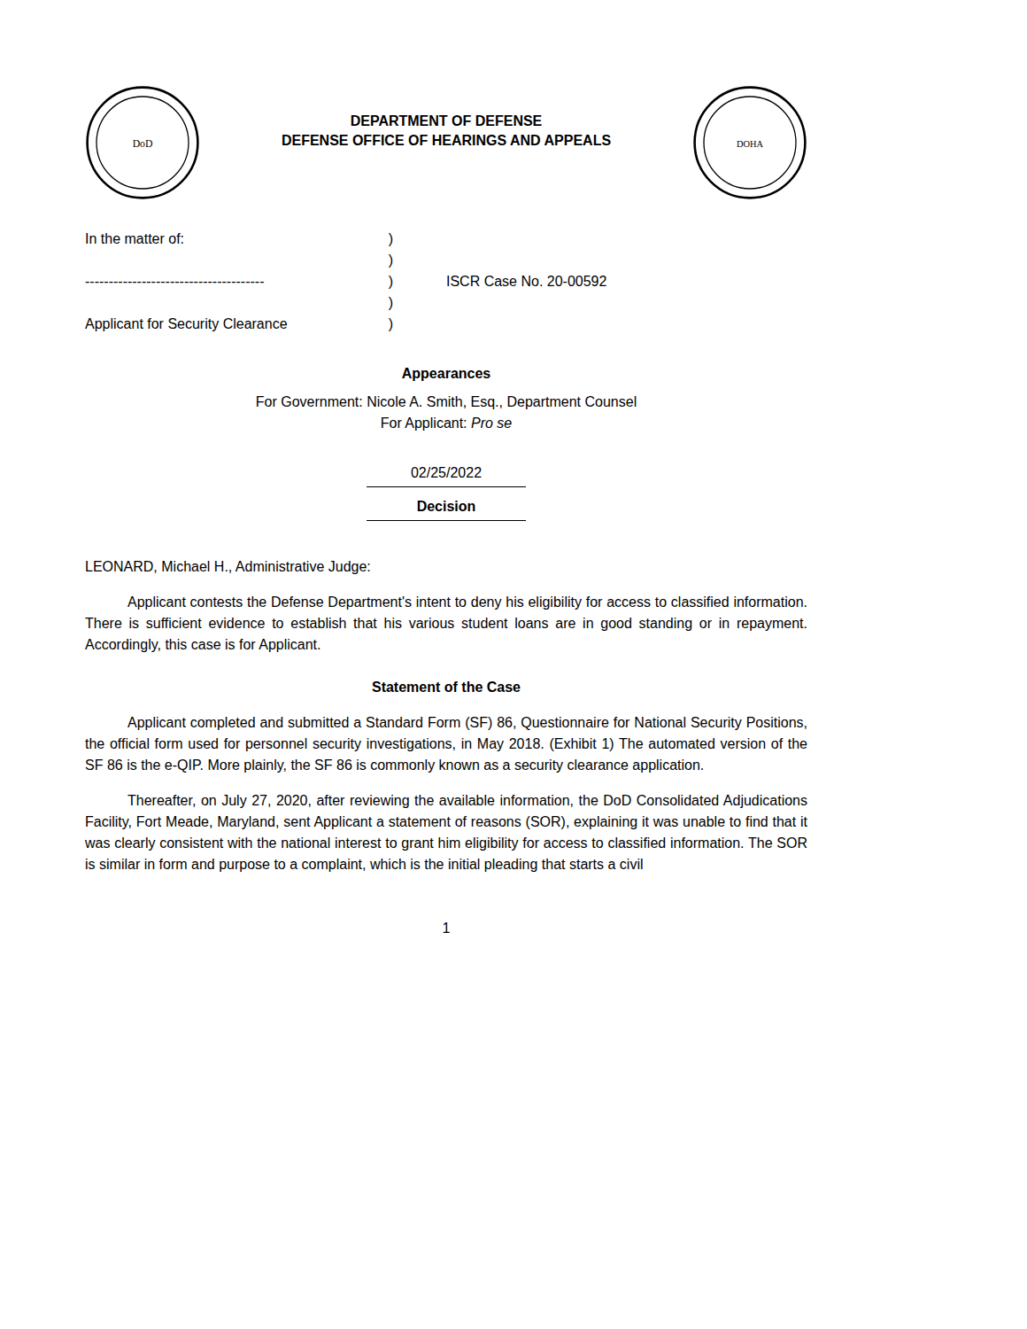DEPARTMENT OF DEFENSE
DEFENSE OFFICE OF HEARINGS AND APPEALS
| In the matter of: | ) | |
| | ) | |
| -------------------------------------- | ) | ISCR Case No. 20-00592 |
| | ) | |
| Applicant for Security Clearance | ) | |
Appearances
For Government: Nicole A. Smith, Esq., Department Counsel
For Applicant: Pro se
02/25/2022
Decision
LEONARD, Michael H., Administrative Judge:
Applicant contests the Defense Department's intent to deny his eligibility for access to classified information. There is sufficient evidence to establish that his various student loans are in good standing or in repayment. Accordingly, this case is for Applicant.
Statement of the Case
Applicant completed and submitted a Standard Form (SF) 86, Questionnaire for National Security Positions, the official form used for personnel security investigations, in May 2018. (Exhibit 1) The automated version of the SF 86 is the e-QIP. More plainly, the SF 86 is commonly known as a security clearance application.
Thereafter, on July 27, 2020, after reviewing the available information, the DoD Consolidated Adjudications Facility, Fort Meade, Maryland, sent Applicant a statement of reasons (SOR), explaining it was unable to find that it was clearly consistent with the national interest to grant him eligibility for access to classified information. The SOR is similar in form and purpose to a complaint, which is the initial pleading that starts a civil
1